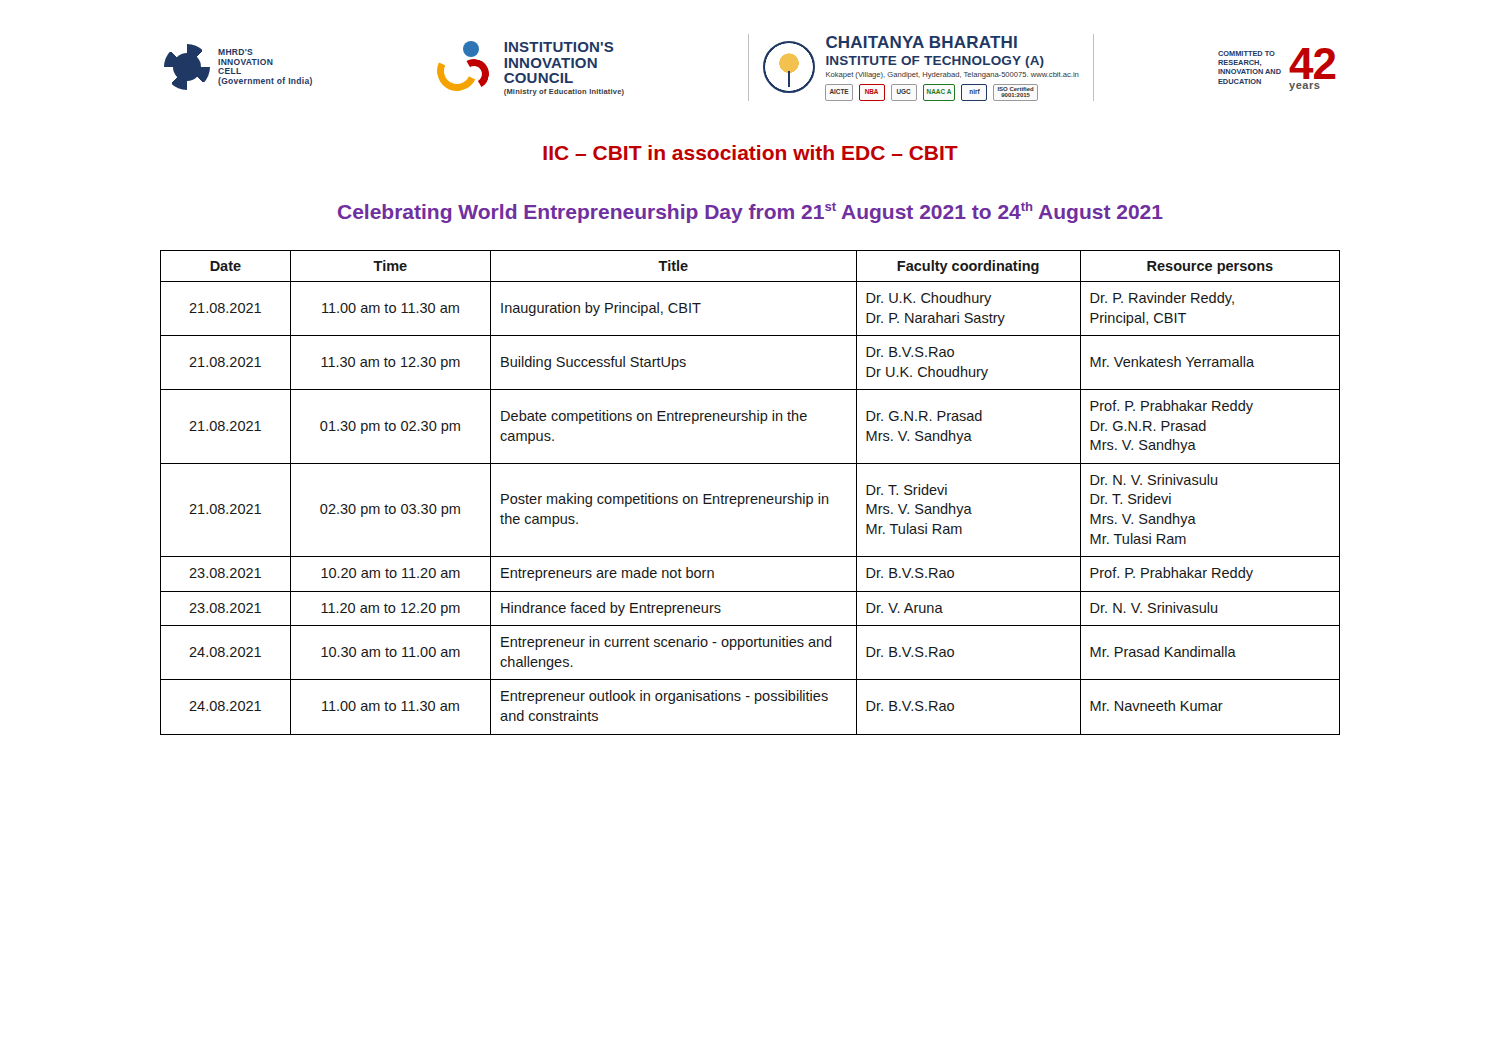MHRD's
Innovation
Cell
(Government of India)
INSTITUTION'S
INNOVATION
COUNCIL (Ministry of Education Initiative)
CHAITANYA BHARATHI
INSTITUTE OF TECHNOLOGY (A)
Kokapet (Village), Gandipet, Hyderabad, Telangana-500075. www.cbit.ac.in
AICTE NBA UGC NAAC A nirf ISO Certified
9001:2015
COMMITTED TO
RESEARCH,
INNOVATION AND
EDUCATION 42years
IIC – CBIT in association with EDC – CBIT
Celebrating World Entrepreneurship Day from 21st August 2021 to 24th August 2021
Schedule of events
| Date | Time | Title | Faculty coordinating | Resource persons |
| --- | --- | --- | --- | --- |
| 21.08.2021 | 11.00 am to 11.30 am | Inauguration by Principal, CBIT | Dr. U.K. Choudhury Dr. P. Narahari Sastry | Dr. P. Ravinder Reddy, Principal, CBIT |
| 21.08.2021 | 11.30 am to 12.30 pm | Building Successful StartUps | Dr. B.V.S.Rao Dr U.K. Choudhury | Mr. Venkatesh Yerramalla |
| 21.08.2021 | 01.30 pm to 02.30 pm | Debate competitions on Entrepreneurship in the campus. | Dr. G.N.R. Prasad Mrs. V. Sandhya | Prof. P. Prabhakar Reddy Dr. G.N.R. Prasad Mrs. V. Sandhya |
| 21.08.2021 | 02.30 pm to 03.30 pm | Poster making competitions on Entrepreneurship in the campus. | Dr. T. Sridevi Mrs. V. Sandhya Mr. Tulasi Ram | Dr. N. V. Srinivasulu Dr. T. Sridevi Mrs. V. Sandhya Mr. Tulasi Ram |
| 23.08.2021 | 10.20 am to 11.20 am | Entrepreneurs are made not born | Dr. B.V.S.Rao | Prof. P. Prabhakar Reddy |
| 23.08.2021 | 11.20 am to 12.20 pm | Hindrance faced by Entrepreneurs | Dr. V. Aruna | Dr. N. V. Srinivasulu |
| 24.08.2021 | 10.30 am to 11.00 am | Entrepreneur in current scenario - opportunities and challenges. | Dr. B.V.S.Rao | Mr. Prasad Kandimalla |
| 24.08.2021 | 11.00 am to 11.30 am | Entrepreneur outlook in organisations - possibilities and constraints | Dr. B.V.S.Rao | Mr. Navneeth Kumar |